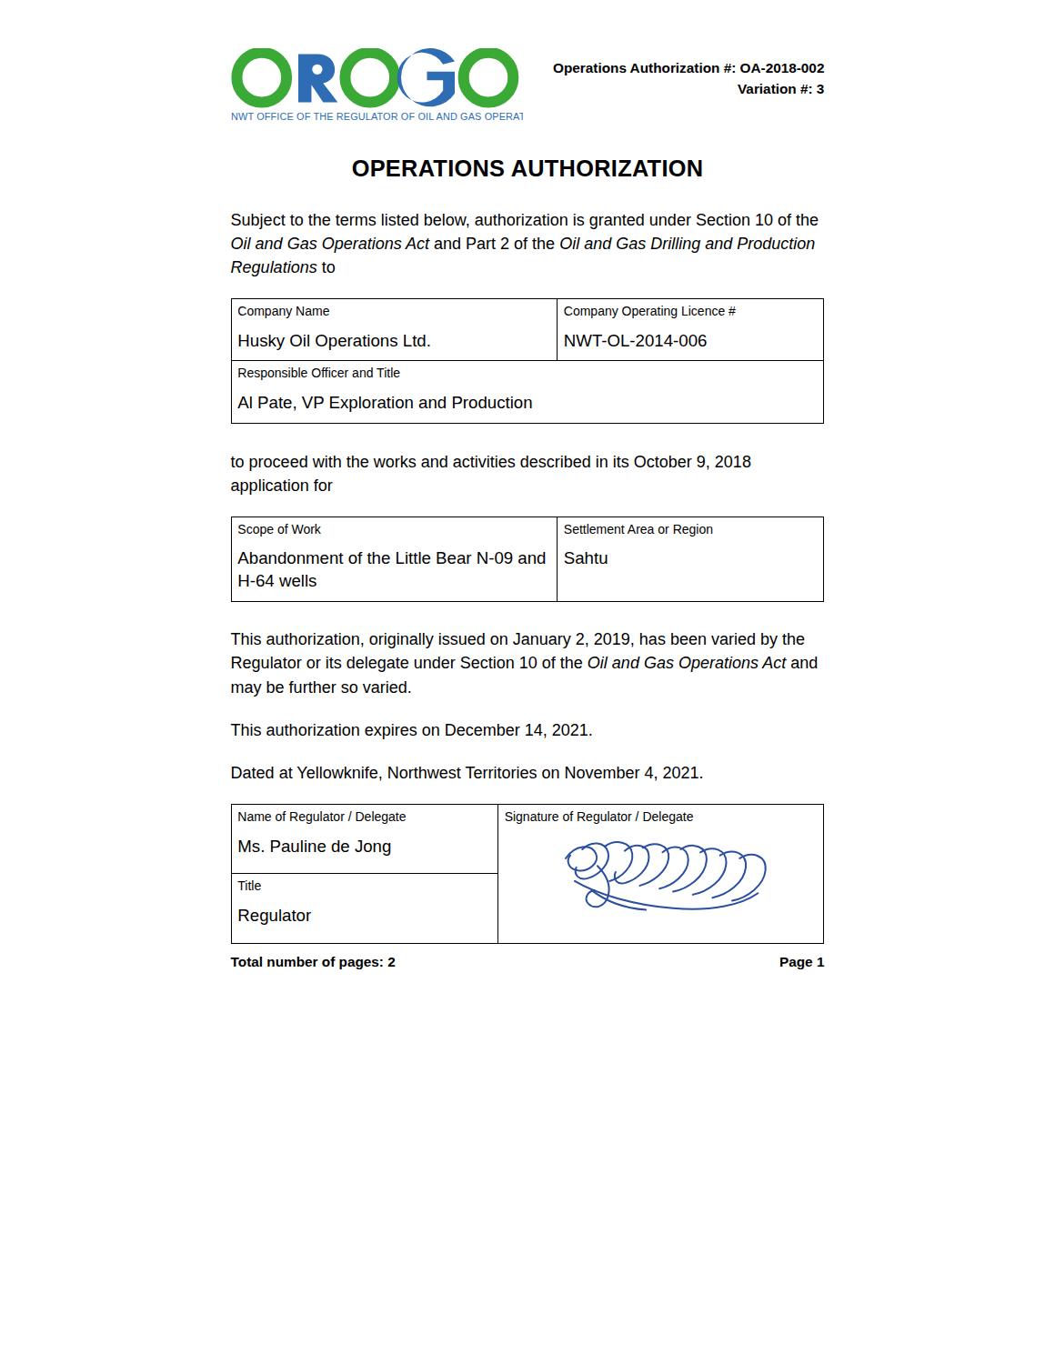NWT OFFICE OF THE REGULATOR OF OIL AND GAS OPERATIONS
Operations Authorization #: OA-2018-002
Variation #: 3
OPERATIONS AUTHORIZATION
Subject to the terms listed below, authorization is granted under Section 10 of the Oil and Gas Operations Act and Part 2 of the Oil and Gas Drilling and Production Regulations to
| Company Name Husky Oil Operations Ltd. | Company Operating Licence # NWT-OL-2014-006 |
| Responsible Officer and Title Al Pate, VP Exploration and Production |
to proceed with the works and activities described in its October 9, 2018 application for
| Scope of Work Abandonment of the Little Bear N-09 and H-64 wells | Settlement Area or Region Sahtu |
This authorization, originally issued on January 2, 2019, has been varied by the Regulator or its delegate under Section 10 of the Oil and Gas Operations Act and may be further so varied.
This authorization expires on December 14, 2021.
Dated at Yellowknife, Northwest Territories on November 4, 2021.
| Name of Regulator / Delegate Ms. Pauline de Jong | Signature of Regulator / Delegate |
| Title Regulator |
Total number of pages: 2
Page 1